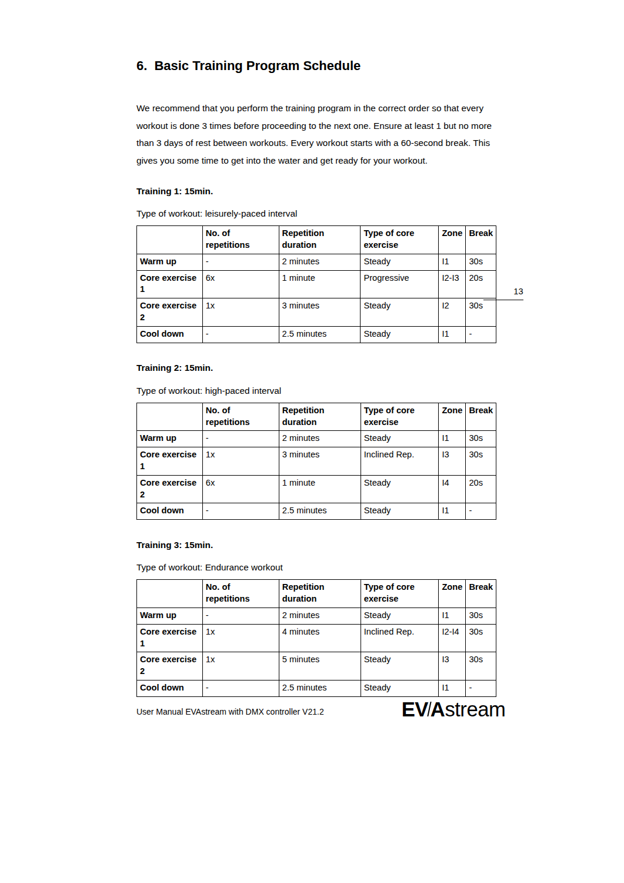6. Basic Training Program Schedule
We recommend that you perform the training program in the correct order so that every workout is done 3 times before proceeding to the next one. Ensure at least 1 but no more than 3 days of rest between workouts. Every workout starts with a 60-second break. This gives you some time to get into the water and get ready for your workout.
Training 1: 15min.
Type of workout: leisurely-paced interval
| | No. of repetitions | Repetition duration | Type of core exercise | Zone | Break |
| --- | --- | --- | --- | --- | --- |
| Warm up | - | 2 minutes | Steady | I1 | 30s |
| Core exercise 1 | 6x | 1 minute | Progressive | I2-I3 | 20s |
| Core exercise 2 | 1x | 3 minutes | Steady | I2 | 30s |
| Cool down | - | 2.5 minutes | Steady | I1 | - |
Training 2: 15min.
Type of workout: high-paced interval
| | No. of repetitions | Repetition duration | Type of core exercise | Zone | Break |
| --- | --- | --- | --- | --- | --- |
| Warm up | - | 2 minutes | Steady | I1 | 30s |
| Core exercise 1 | 1x | 3 minutes | Inclined Rep. | I3 | 30s |
| Core exercise 2 | 6x | 1 minute | Steady | I4 | 20s |
| Cool down | - | 2.5 minutes | Steady | I1 | - |
Training 3: 15min.
Type of workout: Endurance workout
| | No. of repetitions | Repetition duration | Type of core exercise | Zone | Break |
| --- | --- | --- | --- | --- | --- |
| Warm up | - | 2 minutes | Steady | I1 | 30s |
| Core exercise 1 | 1x | 4 minutes | Inclined Rep. | I2-I4 | 30s |
| Core exercise 2 | 1x | 5 minutes | Steady | I3 | 30s |
| Cool down | - | 2.5 minutes | Steady | I1 | - |
13
User Manual EVAstream with DMX controller V21.2
EV Astream